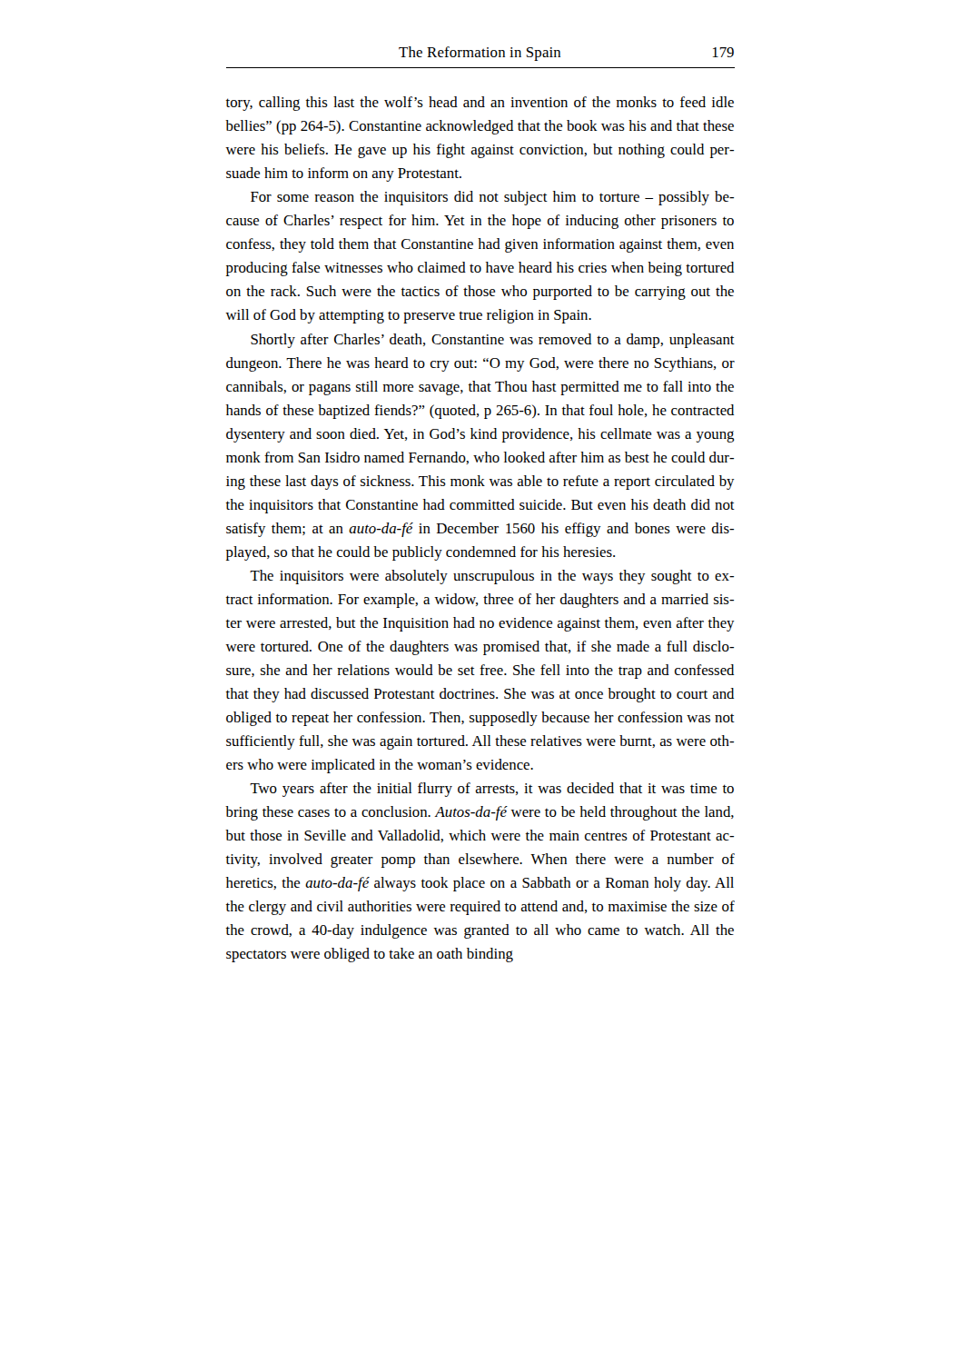The Reformation in Spain 179
tory, calling this last the wolf’s head and an invention of the monks to feed idle bellies” (pp 264-5). Constantine acknowledged that the book was his and that these were his beliefs. He gave up his fight against conviction, but nothing could persuade him to inform on any Protestant.
For some reason the inquisitors did not subject him to torture – possibly because of Charles’ respect for him. Yet in the hope of inducing other prisoners to confess, they told them that Constantine had given information against them, even producing false witnesses who claimed to have heard his cries when being tortured on the rack. Such were the tactics of those who purported to be carrying out the will of God by attempting to preserve true religion in Spain.
Shortly after Charles’ death, Constantine was removed to a damp, unpleasant dungeon. There he was heard to cry out: “O my God, were there no Scythians, or cannibals, or pagans still more savage, that Thou hast permitted me to fall into the hands of these baptized fiends?” (quoted, p 265-6). In that foul hole, he contracted dysentery and soon died. Yet, in God’s kind providence, his cellmate was a young monk from San Isidro named Fernando, who looked after him as best he could during these last days of sickness. This monk was able to refute a report circulated by the inquisitors that Constantine had committed suicide. But even his death did not satisfy them; at an auto-da-fé in December 1560 his effigy and bones were displayed, so that he could be publicly condemned for his heresies.
The inquisitors were absolutely unscrupulous in the ways they sought to extract information. For example, a widow, three of her daughters and a married sister were arrested, but the Inquisition had no evidence against them, even after they were tortured. One of the daughters was promised that, if she made a full disclosure, she and her relations would be set free. She fell into the trap and confessed that they had discussed Protestant doctrines. She was at once brought to court and obliged to repeat her confession. Then, supposedly because her confession was not sufficiently full, she was again tortured. All these relatives were burnt, as were others who were implicated in the woman’s evidence.
Two years after the initial flurry of arrests, it was decided that it was time to bring these cases to a conclusion. Autos-da-fé were to be held throughout the land, but those in Seville and Valladolid, which were the main centres of Protestant activity, involved greater pomp than elsewhere. When there were a number of heretics, the auto-da-fé always took place on a Sabbath or a Roman holy day. All the clergy and civil authorities were required to attend and, to maximise the size of the crowd, a 40-day indulgence was granted to all who came to watch. All the spectators were obliged to take an oath binding